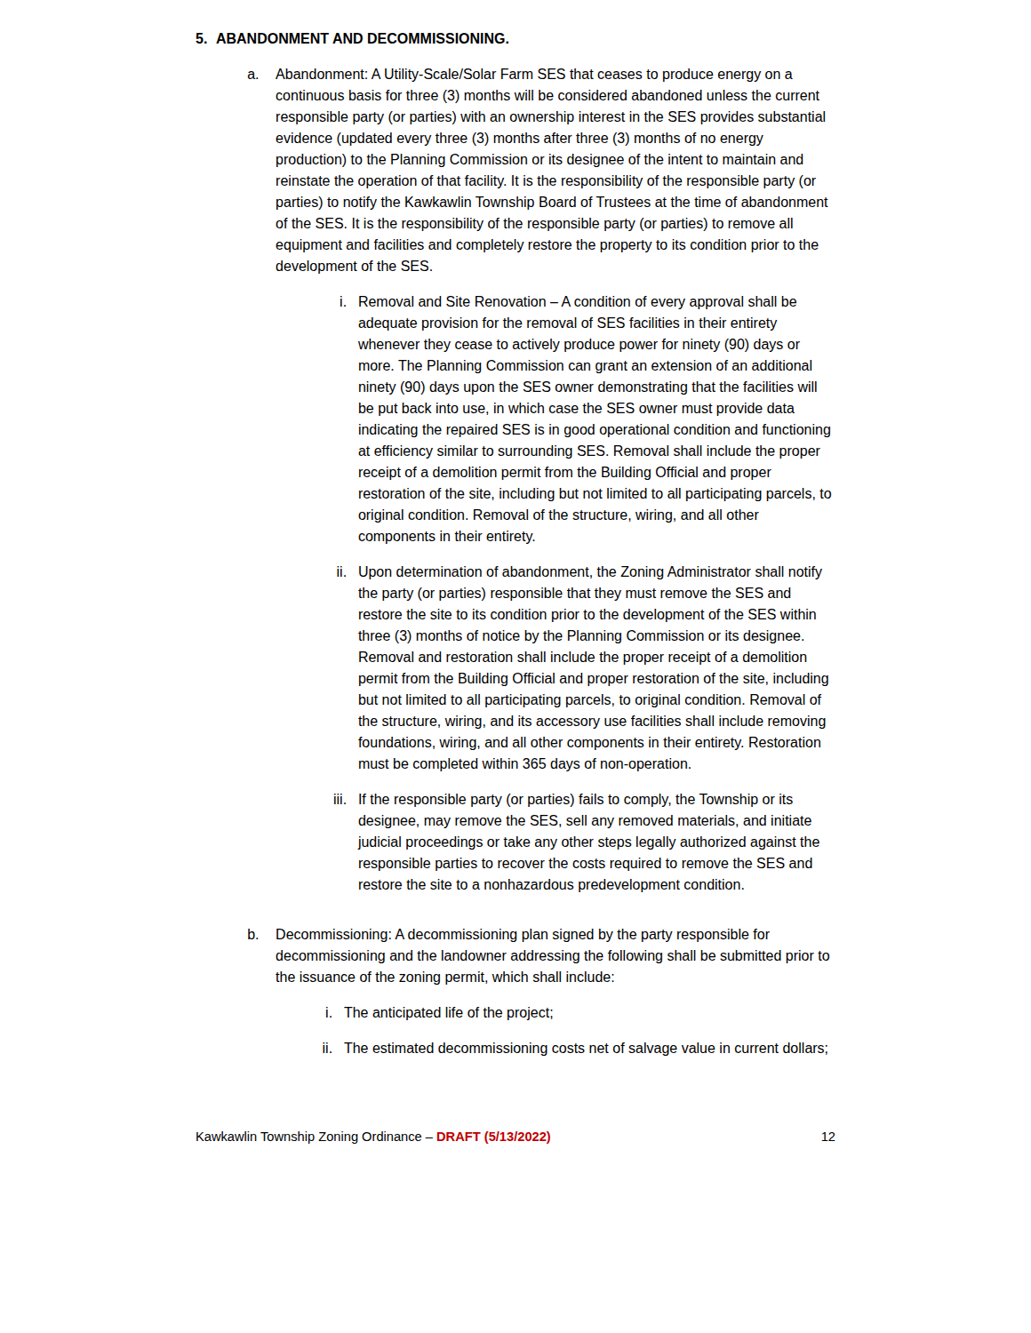5.
ABANDONMENT AND DECOMMISSIONING.
a.
Abandonment: A Utility-Scale/Solar Farm SES that ceases to produce energy on a continuous basis for three (3) months will be considered abandoned unless the current responsible party (or parties) with an ownership interest in the SES provides substantial evidence (updated every three (3) months after three (3) months of no energy production) to the Planning Commission or its designee of the intent to maintain and reinstate the operation of that facility. It is the responsibility of the responsible party (or parties) to notify the Kawkawlin Township Board of Trustees at the time of abandonment of the SES. It is the responsibility of the responsible party (or parties) to remove all equipment and facilities and completely restore the property to its condition prior to the development of the SES.
i.
Removal and Site Renovation – A condition of every approval shall be adequate provision for the removal of SES facilities in their entirety whenever they cease to actively produce power for ninety (90) days or more. The Planning Commission can grant an extension of an additional ninety (90) days upon the SES owner demonstrating that the facilities will be put back into use, in which case the SES owner must provide data indicating the repaired SES is in good operational condition and functioning at efficiency similar to surrounding SES. Removal shall include the proper receipt of a demolition permit from the Building Official and proper restoration of the site, including but not limited to all participating parcels, to original condition. Removal of the structure, wiring, and all other components in their entirety.
ii.
Upon determination of abandonment, the Zoning Administrator shall notify the party (or parties) responsible that they must remove the SES and restore the site to its condition prior to the development of the SES within three (3) months of notice by the Planning Commission or its designee. Removal and restoration shall include the proper receipt of a demolition permit from the Building Official and proper restoration of the site, including but not limited to all participating parcels, to original condition. Removal of the structure, wiring, and its accessory use facilities shall include removing foundations, wiring, and all other components in their entirety. Restoration must be completed within 365 days of non-operation.
iii.
If the responsible party (or parties) fails to comply, the Township or its designee, may remove the SES, sell any removed materials, and initiate judicial proceedings or take any other steps legally authorized against the responsible parties to recover the costs required to remove the SES and restore the site to a nonhazardous predevelopment condition.
b.
Decommissioning: A decommissioning plan signed by the party responsible for decommissioning and the landowner addressing the following shall be submitted prior to the issuance of the zoning permit, which shall include:
i.
The anticipated life of the project;
ii.
The estimated decommissioning costs net of salvage value in current dollars;
Kawkawlin Township Zoning Ordinance – DRAFT (5/13/2022) 12